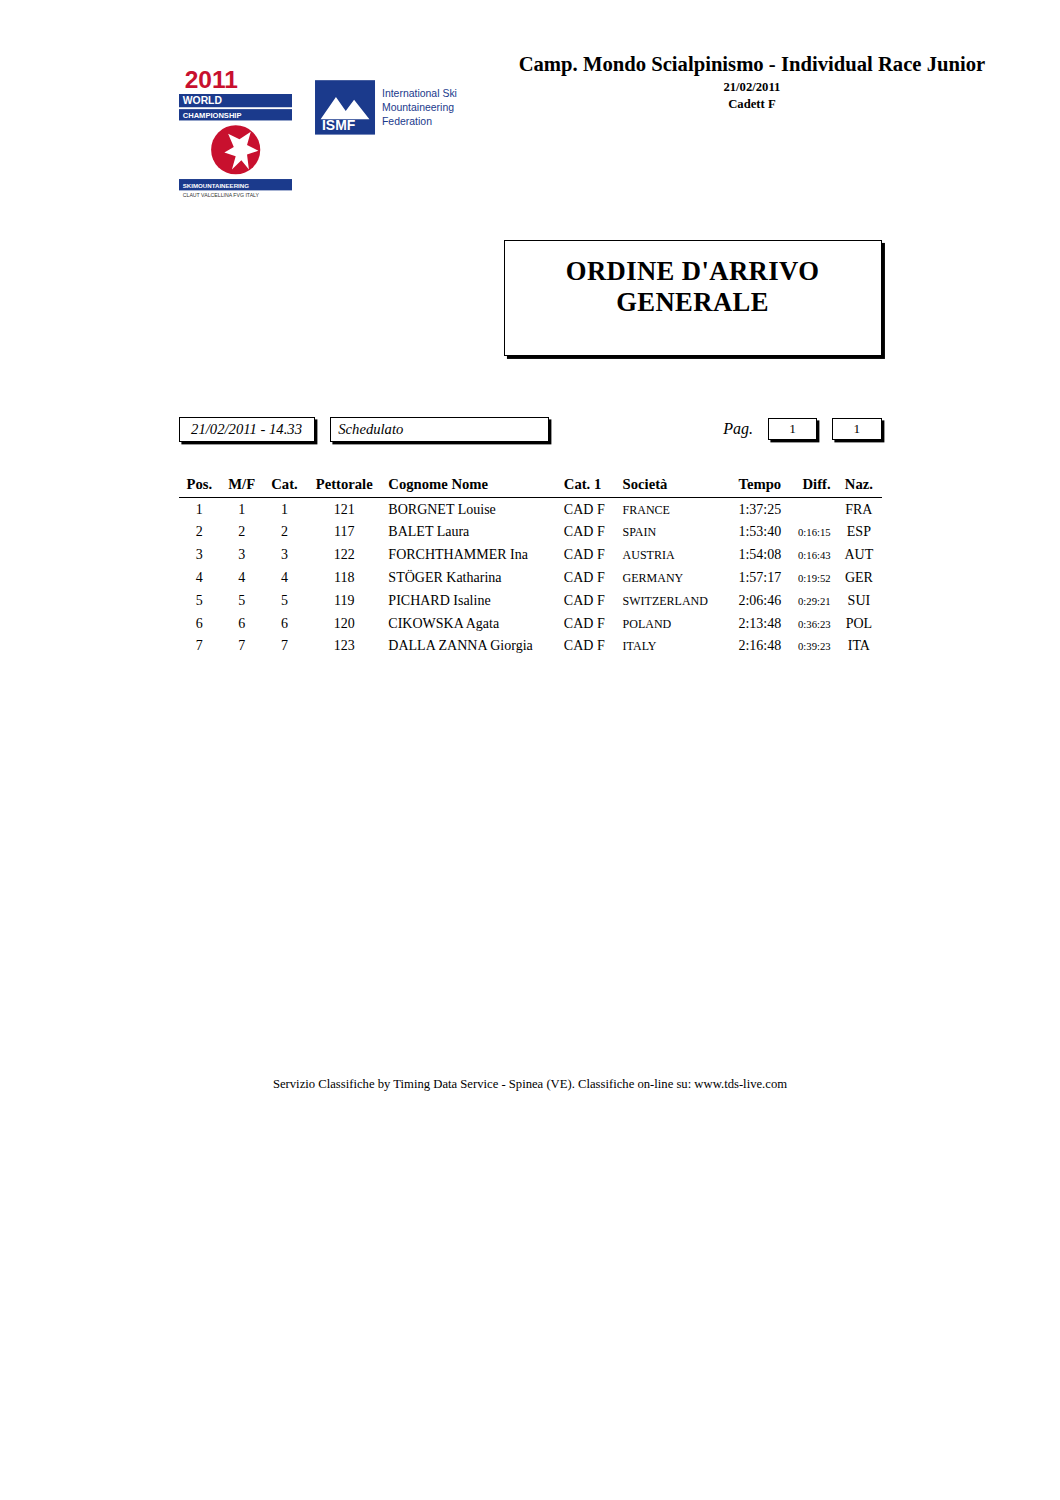2011 WORLD CHAMPIONSHIP SKIMOUNTAINEERING CLAUT VALCELLINA FVG ITALY ISMF International Ski Mountaineering Federation
Camp. Mondo Scialpinismo - Individual Race Junior
21/02/2011
Cadett F
ORDINE D'ARRIVO
GENERALE
21/02/2011 - 14.33
Schedulato
Pag.
1
1
| Pos. | M/F | Cat. | Pettorale | Cognome Nome | Cat. 1 | Società | Tempo | Diff. | Naz. |
| --- | --- | --- | --- | --- | --- | --- | --- | --- | --- |
| 1 | 1 | 1 | 121 | BORGNET Louise | CAD F | FRANCE | 1:37:25 | | FRA |
| 2 | 2 | 2 | 117 | BALET Laura | CAD F | SPAIN | 1:53:40 | 0:16:15 | ESP |
| 3 | 3 | 3 | 122 | FORCHTHAMMER Ina | CAD F | AUSTRIA | 1:54:08 | 0:16:43 | AUT |
| 4 | 4 | 4 | 118 | STÖGER Katharina | CAD F | GERMANY | 1:57:17 | 0:19:52 | GER |
| 5 | 5 | 5 | 119 | PICHARD Isaline | CAD F | SWITZERLAND | 2:06:46 | 0:29:21 | SUI |
| 6 | 6 | 6 | 120 | CIKOWSKA Agata | CAD F | POLAND | 2:13:48 | 0:36:23 | POL |
| 7 | 7 | 7 | 123 | DALLA ZANNA Giorgia | CAD F | ITALY | 2:16:48 | 0:39:23 | ITA |
Servizio Classifiche by Timing Data Service - Spinea (VE). Classifiche on-line su: www.tds-live.com